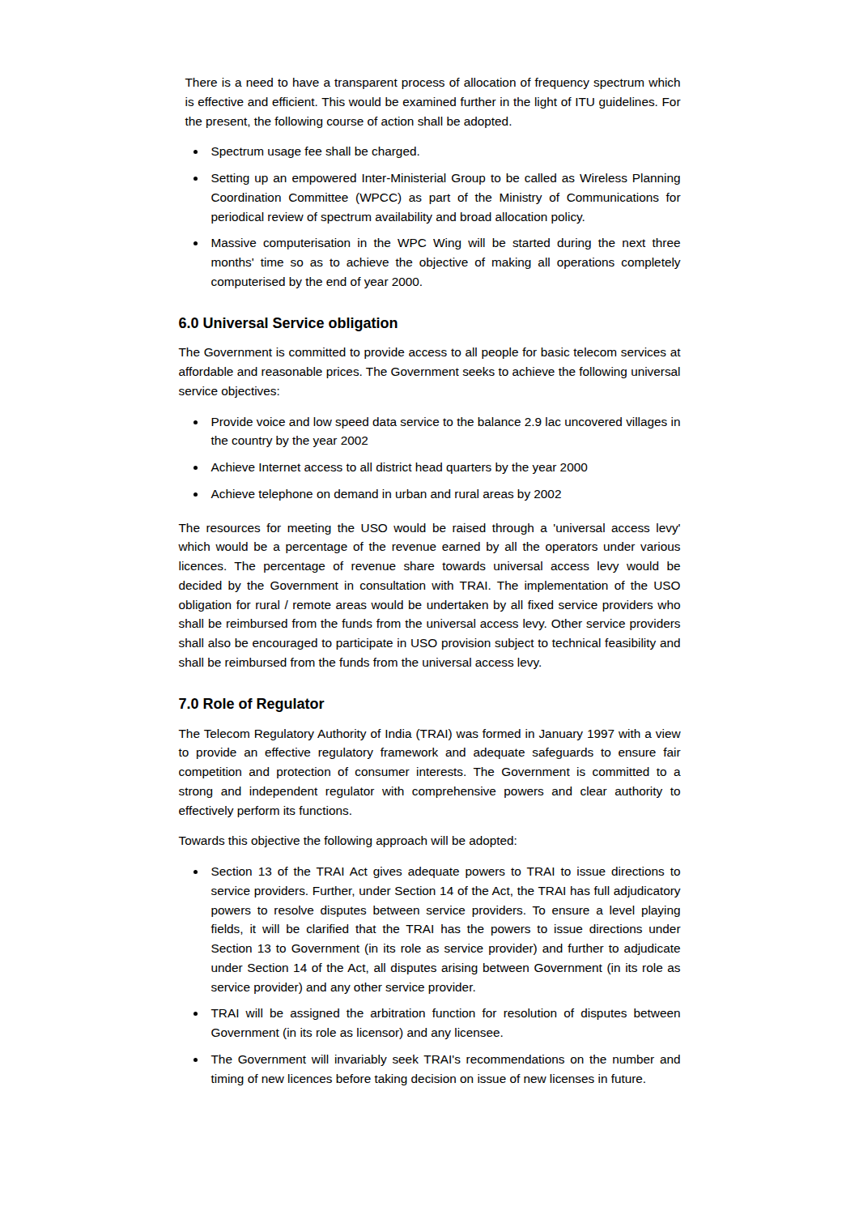There is a need to have a transparent process of allocation of frequency spectrum which is effective and efficient. This would be examined further in the light of ITU guidelines. For the present, the following course of action shall be adopted.
Spectrum usage fee shall be charged.
Setting up an empowered Inter-Ministerial Group to be called as Wireless Planning Coordination Committee (WPCC) as part of the Ministry of Communications for periodical review of spectrum availability and broad allocation policy.
Massive computerisation in the WPC Wing will be started during the next three months' time so as to achieve the objective of making all operations completely computerised by the end of year 2000.
6.0 Universal Service obligation
The Government is committed to provide access to all people for basic telecom services at affordable and reasonable prices. The Government seeks to achieve the following universal service objectives:
Provide voice and low speed data service to the balance 2.9 lac uncovered villages in the country by the year 2002
Achieve Internet access to all district head quarters by the year 2000
Achieve telephone on demand in urban and rural areas by 2002
The resources for meeting the USO would be raised through a 'universal access levy' which would be a percentage of the revenue earned by all the operators under various licences. The percentage of revenue share towards universal access levy would be decided by the Government in consultation with TRAI. The implementation of the USO obligation for rural / remote areas would be undertaken by all fixed service providers who shall be reimbursed from the funds from the universal access levy. Other service providers shall also be encouraged to participate in USO provision subject to technical feasibility and shall be reimbursed from the funds from the universal access levy.
7.0 Role of Regulator
The Telecom Regulatory Authority of India (TRAI) was formed in January 1997 with a view to provide an effective regulatory framework and adequate safeguards to ensure fair competition and protection of consumer interests. The Government is committed to a strong and independent regulator with comprehensive powers and clear authority to effectively perform its functions.
Towards this objective the following approach will be adopted:
Section 13 of the TRAI Act gives adequate powers to TRAI to issue directions to service providers. Further, under Section 14 of the Act, the TRAI has full adjudicatory powers to resolve disputes between service providers. To ensure a level playing fields, it will be clarified that the TRAI has the powers to issue directions under Section 13 to Government (in its role as service provider) and further to adjudicate under Section 14 of the Act, all disputes arising between Government (in its role as service provider) and any other service provider.
TRAI will be assigned the arbitration function for resolution of disputes between Government (in its role as licensor) and any licensee.
The Government will invariably seek TRAI's recommendations on the number and timing of new licences before taking decision on issue of new licenses in future.